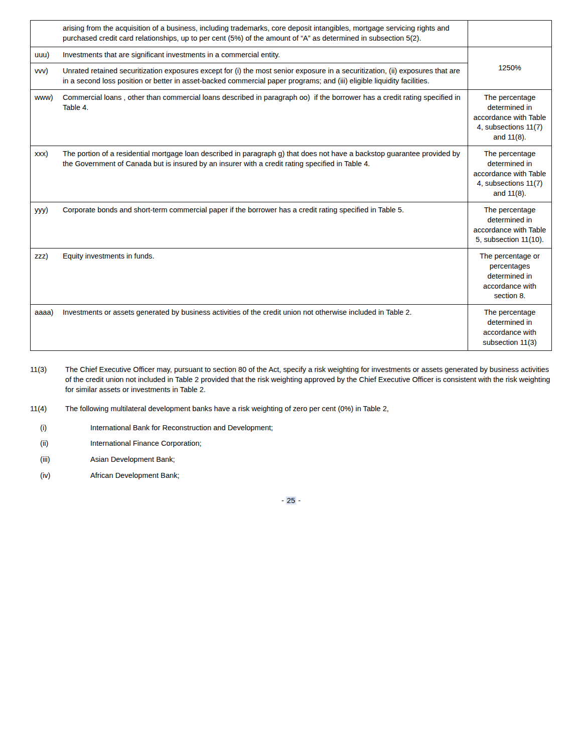| | arising from the acquisition of a business, including trademarks, core deposit intangibles, mortgage servicing rights and purchased credit card relationships, up to per cent (5%) of the amount of “A” as determined in subsection 5(2). | |
| uuu) | Investments that are significant investments in a commercial entity. | 1250% |
| vvv) | Unrated retained securitization exposures except for (i) the most senior exposure in a securitization, (ii) exposures that are in a second loss position or better in asset-backed commercial paper programs; and (iii) eligible liquidity facilities. |
| www) | Commercial loans , other than commercial loans described in paragraph oo) if the borrower has a credit rating specified in Table 4. | The percentage determined in accordance with Table 4, subsections 11(7) and 11(8). |
| xxx) | The portion of a residential mortgage loan described in paragraph g) that does not have a backstop guarantee provided by the Government of Canada but is insured by an insurer with a credit rating specified in Table 4. | The percentage determined in accordance with Table 4, subsections 11(7) and 11(8). |
| yyy) | Corporate bonds and short-term commercial paper if the borrower has a credit rating specified in Table 5. | The percentage determined in accordance with Table 5, subsection 11(10). |
| zzz) | Equity investments in funds. | The percentage or percentages determined in accordance with section 8. |
| aaaa) | Investments or assets generated by business activities of the credit union not otherwise included in Table 2. | The percentage determined in accordance with subsection 11(3) |
11(3)
The Chief Executive Officer may, pursuant to section 80 of the Act, specify a risk weighting for investments or assets generated by business activities of the credit union not included in Table 2 provided that the risk weighting approved by the Chief Executive Officer is consistent with the risk weighting for similar assets or investments in Table 2.
11(4)
The following multilateral development banks have a risk weighting of zero per cent (0%) in Table 2,
(i) International Bank for Reconstruction and Development;
(ii) International Finance Corporation;
(iii) Asian Development Bank;
(iv) African Development Bank;
- 25 -